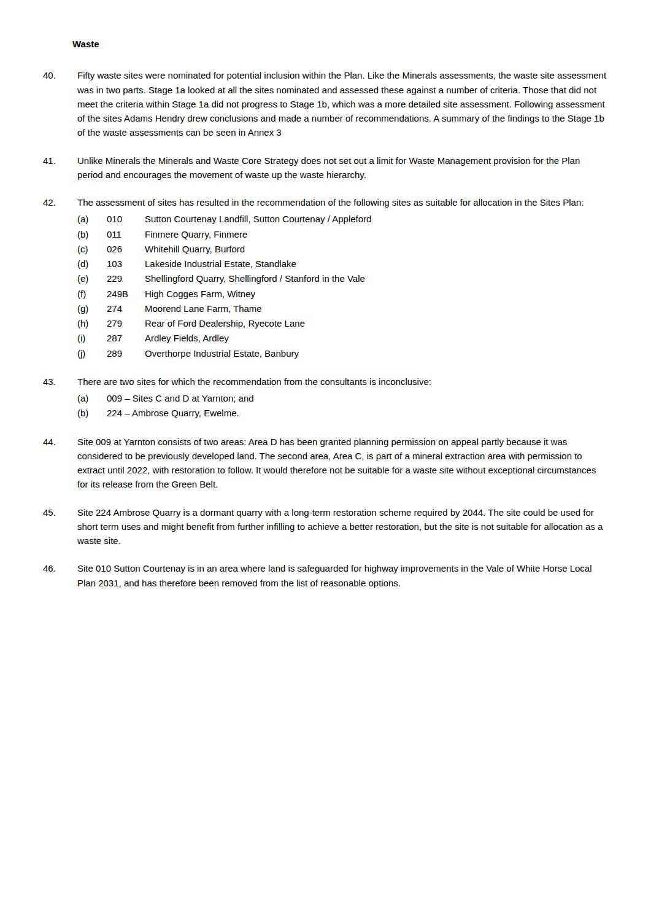Waste
40.
Fifty waste sites were nominated for potential inclusion within the Plan. Like the Minerals assessments, the waste site assessment was in two parts. Stage 1a looked at all the sites nominated and assessed these against a number of criteria. Those that did not meet the criteria within Stage 1a did not progress to Stage 1b, which was a more detailed site assessment. Following assessment of the sites Adams Hendry drew conclusions and made a number of recommendations. A summary of the findings to the Stage 1b of the waste assessments can be seen in Annex 3
41.
Unlike Minerals the Minerals and Waste Core Strategy does not set out a limit for Waste Management provision for the Plan period and encourages the movement of waste up the waste hierarchy.
42.
The assessment of sites has resulted in the recommendation of the following sites as suitable for allocation in the Sites Plan:
(a) 010 Sutton Courtenay Landfill, Sutton Courtenay / Appleford
(b) 011 Finmere Quarry, Finmere
(c) 026 Whitehill Quarry, Burford
(d) 103 Lakeside Industrial Estate, Standlake
(e) 229 Shellingford Quarry, Shellingford / Stanford in the Vale
(f) 249B High Cogges Farm, Witney
(g) 274 Moorend Lane Farm, Thame
(h) 279 Rear of Ford Dealership, Ryecote Lane
(i) 287 Ardley Fields, Ardley
(j) 289 Overthorpe Industrial Estate, Banbury
43.
There are two sites for which the recommendation from the consultants is inconclusive:
(a) 009 – Sites C and D at Yarnton; and
(b) 224 – Ambrose Quarry, Ewelme.
44.
Site 009 at Yarnton consists of two areas: Area D has been granted planning permission on appeal partly because it was considered to be previously developed land. The second area, Area C, is part of a mineral extraction area with permission to extract until 2022, with restoration to follow. It would therefore not be suitable for a waste site without exceptional circumstances for its release from the Green Belt.
45.
Site 224 Ambrose Quarry is a dormant quarry with a long-term restoration scheme required by 2044. The site could be used for short term uses and might benefit from further infilling to achieve a better restoration, but the site is not suitable for allocation as a waste site.
46.
Site 010 Sutton Courtenay is in an area where land is safeguarded for highway improvements in the Vale of White Horse Local Plan 2031, and has therefore been removed from the list of reasonable options.